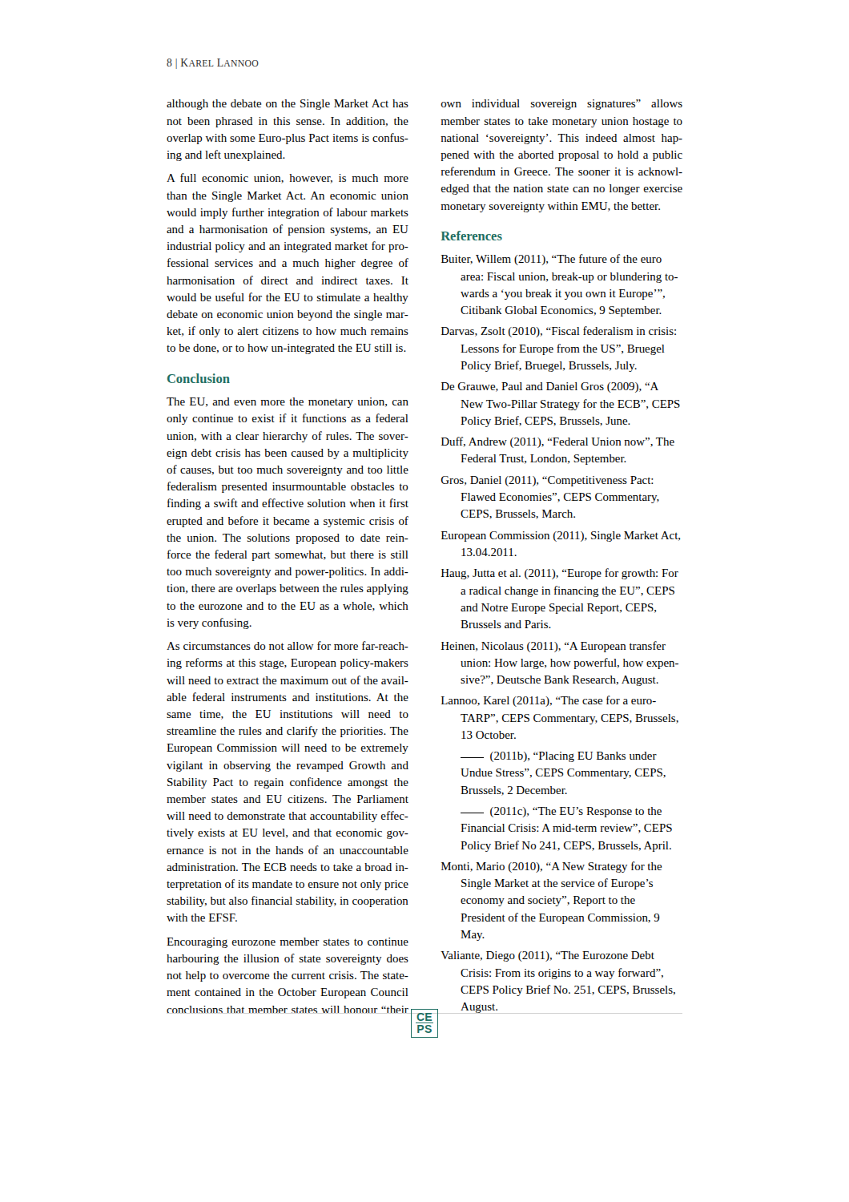8 | KAREL LANNOO
although the debate on the Single Market Act has not been phrased in this sense. In addition, the overlap with some Euro-plus Pact items is confusing and left unexplained.
A full economic union, however, is much more than the Single Market Act. An economic union would imply further integration of labour markets and a harmonisation of pension systems, an EU industrial policy and an integrated market for professional services and a much higher degree of harmonisation of direct and indirect taxes. It would be useful for the EU to stimulate a healthy debate on economic union beyond the single market, if only to alert citizens to how much remains to be done, or to how un-integrated the EU still is.
Conclusion
The EU, and even more the monetary union, can only continue to exist if it functions as a federal union, with a clear hierarchy of rules. The sovereign debt crisis has been caused by a multiplicity of causes, but too much sovereignty and too little federalism presented insurmountable obstacles to finding a swift and effective solution when it first erupted and before it became a systemic crisis of the union. The solutions proposed to date reinforce the federal part somewhat, but there is still too much sovereignty and power-politics. In addition, there are overlaps between the rules applying to the eurozone and to the EU as a whole, which is very confusing.
As circumstances do not allow for more far-reaching reforms at this stage, European policy-makers will need to extract the maximum out of the available federal instruments and institutions. At the same time, the EU institutions will need to streamline the rules and clarify the priorities. The European Commission will need to be extremely vigilant in observing the revamped Growth and Stability Pact to regain confidence amongst the member states and EU citizens. The Parliament will need to demonstrate that accountability effectively exists at EU level, and that economic governance is not in the hands of an unaccountable administration. The ECB needs to take a broad interpretation of its mandate to ensure not only price stability, but also financial stability, in cooperation with the EFSF.
Encouraging eurozone member states to continue harbouring the illusion of state sovereignty does not help to overcome the current crisis. The statement contained in the October European Council conclusions that member states will honour “their own individual sovereign signatures” allows member states to take monetary union hostage to national ‘sovereignty’. This indeed almost happened with the aborted proposal to hold a public referendum in Greece. The sooner it is acknowledged that the nation state can no longer exercise monetary sovereignty within EMU, the better.
References
Buiter, Willem (2011), “The future of the euro area: Fiscal union, break-up or blundering towards a ‘you break it you own it Europe’”, Citibank Global Economics, 9 September.
Darvas, Zsolt (2010), “Fiscal federalism in crisis: Lessons for Europe from the US”, Bruegel Policy Brief, Bruegel, Brussels, July.
De Grauwe, Paul and Daniel Gros (2009), “A New Two-Pillar Strategy for the ECB”, CEPS Policy Brief, CEPS, Brussels, June.
Duff, Andrew (2011), “Federal Union now”, The Federal Trust, London, September.
Gros, Daniel (2011), “Competitiveness Pact: Flawed Economies”, CEPS Commentary, CEPS, Brussels, March.
European Commission (2011), Single Market Act, 13.04.2011.
Haug, Jutta et al. (2011), “Europe for growth: For a radical change in financing the EU”, CEPS and Notre Europe Special Report, CEPS, Brussels and Paris.
Heinen, Nicolaus (2011), “A European transfer union: How large, how powerful, how expensive?”, Deutsche Bank Research, August.
Lannoo, Karel (2011a), “The case for a euro-TARP”, CEPS Commentary, CEPS, Brussels, 13 October.
(2011b), “Placing EU Banks under Undue Stress”, CEPS Commentary, CEPS, Brussels, 2 December.
(2011c), “The EU’s Response to the Financial Crisis: A mid-term review”, CEPS Policy Brief No 241, CEPS, Brussels, April.
Monti, Mario (2010), “A New Strategy for the Single Market at the service of Europe’s economy and society”, Report to the President of the European Commission, 9 May.
Valiante, Diego (2011), “The Eurozone Debt Crisis: From its origins to a way forward”, CEPS Policy Brief No. 251, CEPS, Brussels, August.
CE PS